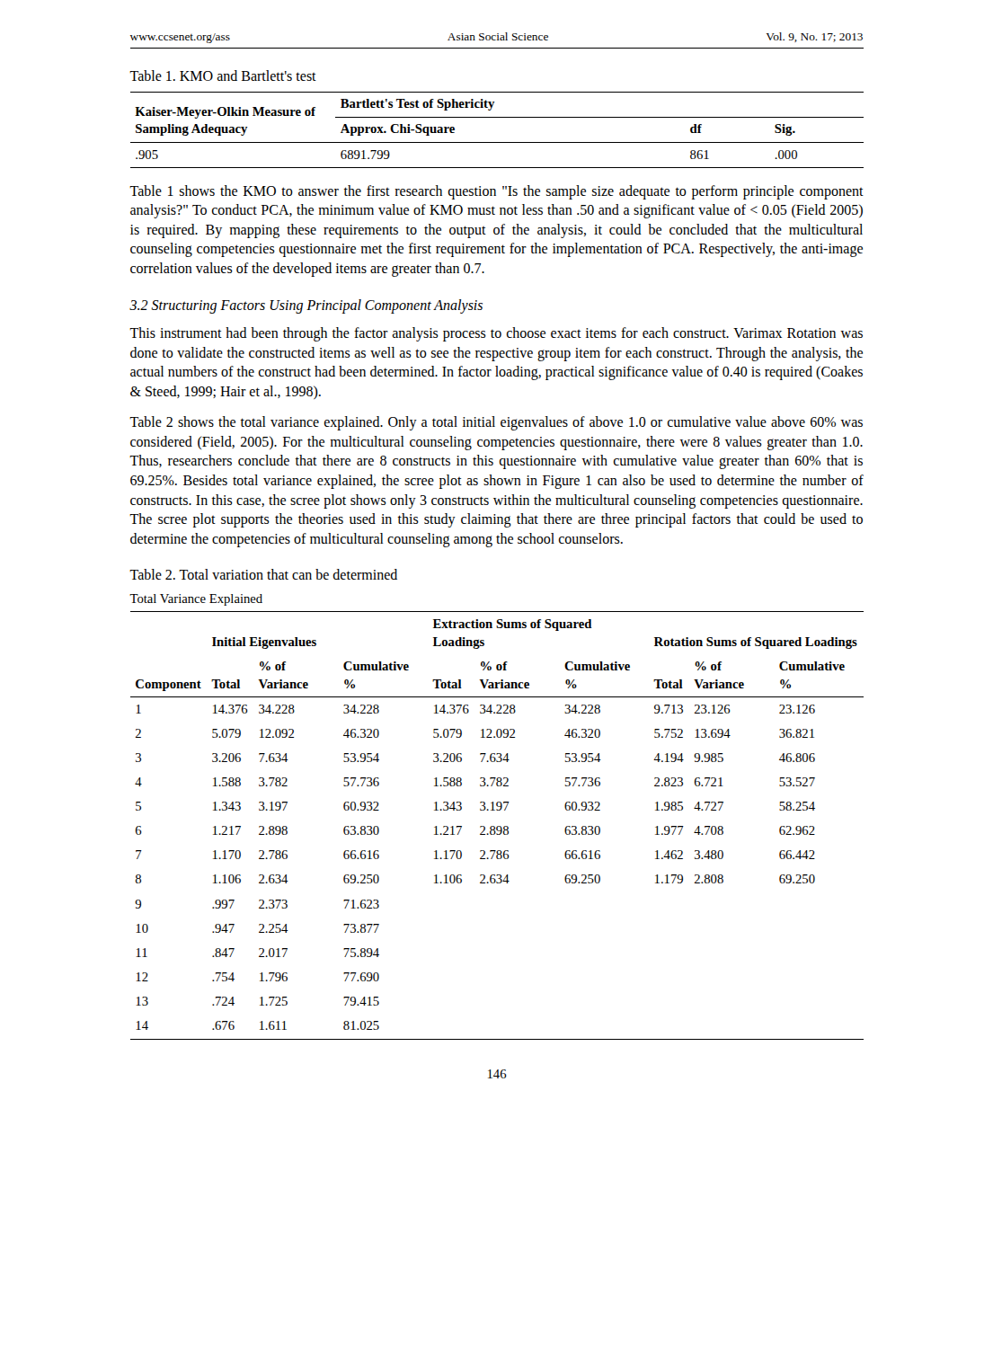www.ccsenet.org/ass Asian Social Science Vol. 9, No. 17; 2013
Table 1. KMO and Bartlett's test
| Kaiser-Meyer-Olkin Measure of Sampling Adequacy | Bartlett's Test of Sphericity |
| --- | --- |
| Approx. Chi-Square | df | Sig. |
| .905 | 6891.799 | 861 | .000 |
Table 1 shows the KMO to answer the first research question "Is the sample size adequate to perform principle component analysis?" To conduct PCA, the minimum value of KMO must not less than .50 and a significant value of < 0.05 (Field 2005) is required. By mapping these requirements to the output of the analysis, it could be concluded that the multicultural counseling competencies questionnaire met the first requirement for the implementation of PCA. Respectively, the anti-image correlation values of the developed items are greater than 0.7.
3.2 Structuring Factors Using Principal Component Analysis
This instrument had been through the factor analysis process to choose exact items for each construct. Varimax Rotation was done to validate the constructed items as well as to see the respective group item for each construct. Through the analysis, the actual numbers of the construct had been determined. In factor loading, practical significance value of 0.40 is required (Coakes & Steed, 1999; Hair et al., 1998).
Table 2 shows the total variance explained. Only a total initial eigenvalues of above 1.0 or cumulative value above 60% was considered (Field, 2005). For the multicultural counseling competencies questionnaire, there were 8 values greater than 1.0. Thus, researchers conclude that there are 8 constructs in this questionnaire with cumulative value greater than 60% that is 69.25%. Besides total variance explained, the scree plot as shown in Figure 1 can also be used to determine the number of constructs. In this case, the scree plot shows only 3 constructs within the multicultural counseling competencies questionnaire. The scree plot supports the theories used in this study claiming that there are three principal factors that could be used to determine the competencies of multicultural counseling among the school counselors.
Table 2. Total variation that can be determined
Total Variance Explained
| Component | Initial Eigenvalues | Extraction Sums of Squared Loadings | Rotation Sums of Squared Loadings |
| --- | --- | --- | --- |
| Total | % of Variance | Cumulative % | Total | % of Variance | Cumulative % | Total | % of Variance | Cumulative % |
| 1 | 14.376 | 34.228 | 34.228 | 14.376 | 34.228 | 34.228 | 9.713 | 23.126 | 23.126 |
| 2 | 5.079 | 12.092 | 46.320 | 5.079 | 12.092 | 46.320 | 5.752 | 13.694 | 36.821 |
| 3 | 3.206 | 7.634 | 53.954 | 3.206 | 7.634 | 53.954 | 4.194 | 9.985 | 46.806 |
| 4 | 1.588 | 3.782 | 57.736 | 1.588 | 3.782 | 57.736 | 2.823 | 6.721 | 53.527 |
| 5 | 1.343 | 3.197 | 60.932 | 1.343 | 3.197 | 60.932 | 1.985 | 4.727 | 58.254 |
| 6 | 1.217 | 2.898 | 63.830 | 1.217 | 2.898 | 63.830 | 1.977 | 4.708 | 62.962 |
| 7 | 1.170 | 2.786 | 66.616 | 1.170 | 2.786 | 66.616 | 1.462 | 3.480 | 66.442 |
| 8 | 1.106 | 2.634 | 69.250 | 1.106 | 2.634 | 69.250 | 1.179 | 2.808 | 69.250 |
| 9 | .997 | 2.373 | 71.623 | | | | | | |
| 10 | .947 | 2.254 | 73.877 | | | | | | |
| 11 | .847 | 2.017 | 75.894 | | | | | | |
| 12 | .754 | 1.796 | 77.690 | | | | | | |
| 13 | .724 | 1.725 | 79.415 | | | | | | |
| 14 | .676 | 1.611 | 81.025 | | | | | | |
146